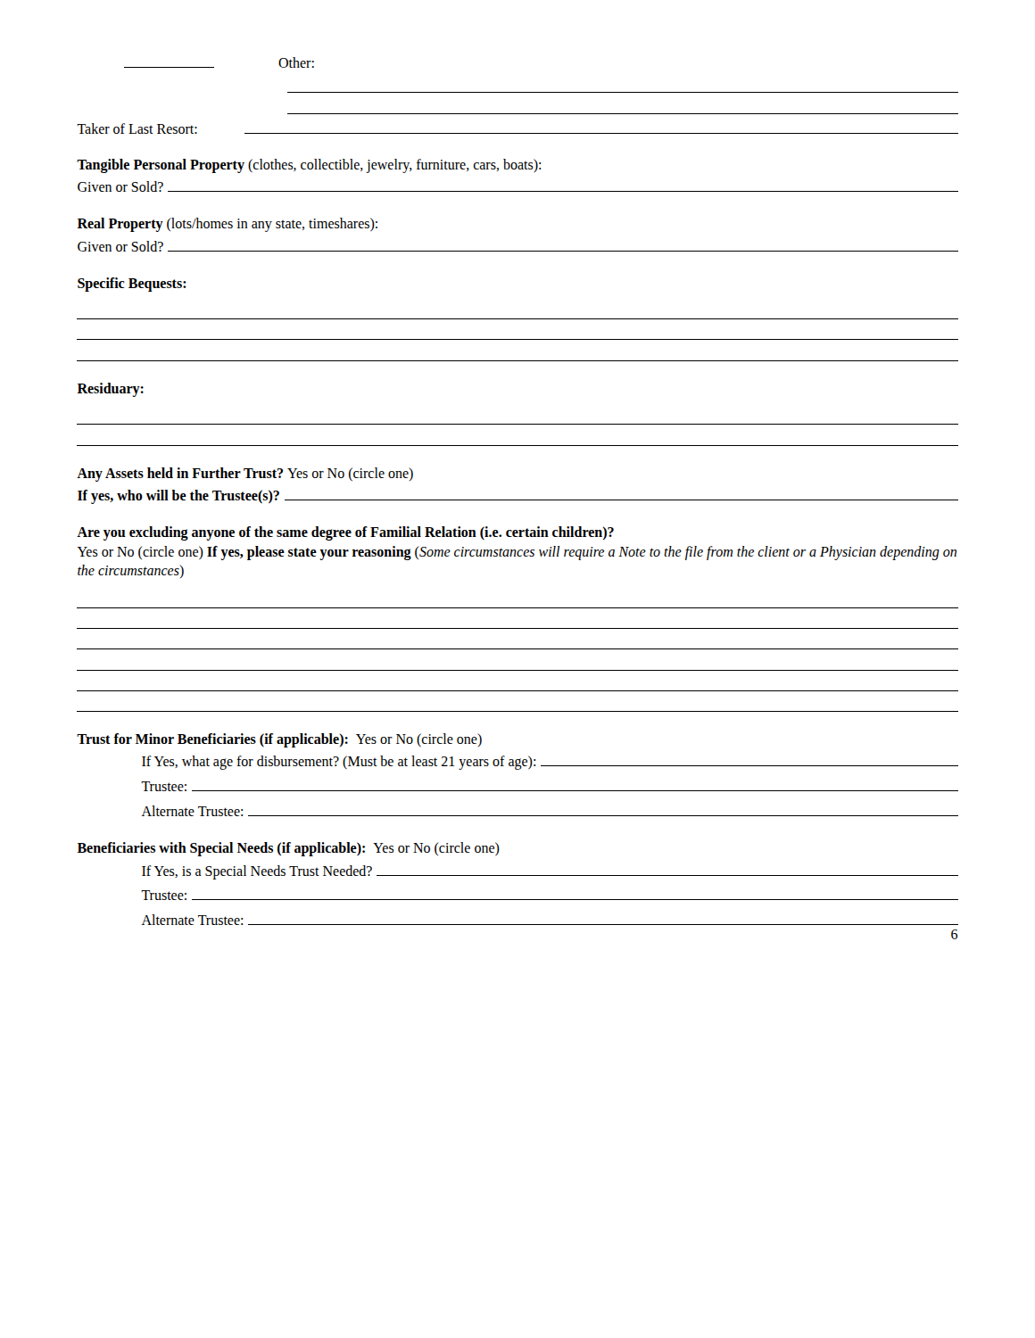Other:
Taker of Last Resort:
Tangible Personal Property (clothes, collectible, jewelry, furniture, cars, boats):
Given or Sold?
Real Property (lots/homes in any state, timeshares):
Given or Sold?
Specific Bequests:
Residuary:
Any Assets held in Further Trust? Yes or No (circle one)
If yes, who will be the Trustee(s)?
Are you excluding anyone of the same degree of Familial Relation (i.e. certain children)?
Yes or No (circle one) If yes, please state your reasoning (Some circumstances will require a Note to the file from the client or a Physician depending on the circumstances)
Trust for Minor Beneficiaries (if applicable): Yes or No (circle one)
If Yes, what age for disbursement? (Must be at least 21 years of age):
Trustee:
Alternate Trustee:
Beneficiaries with Special Needs (if applicable): Yes or No (circle one)
If Yes, is a Special Needs Trust Needed?
Trustee:
Alternate Trustee:
6